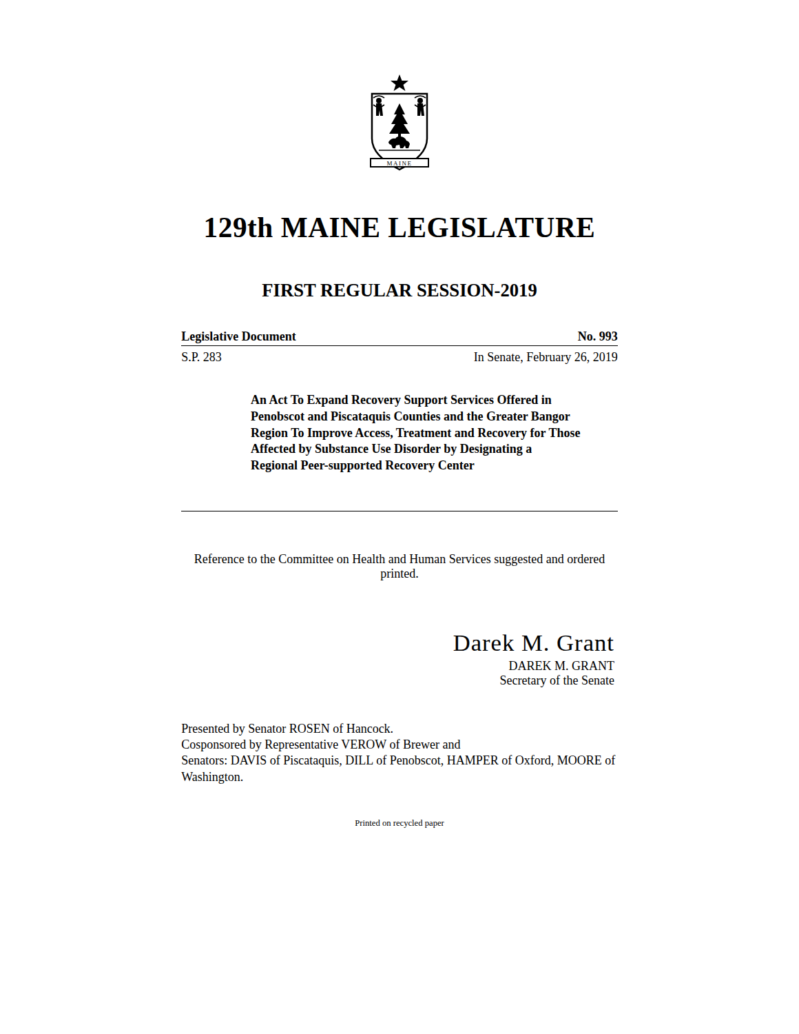MAINE
129th MAINE LEGISLATURE
FIRST REGULAR SESSION-2019
Legislative Document No. 993
S.P. 283 In Senate, February 26, 2019
An Act To Expand Recovery Support Services Offered in Penobscot and Piscataquis Counties and the Greater Bangor Region To Improve Access, Treatment and Recovery for Those Affected by Substance Use Disorder by Designating a Regional Peer-supported Recovery Center
Reference to the Committee on Health and Human Services suggested and ordered printed.
Darek M. Grant
DAREK M. GRANT
Secretary of the Senate
Presented by Senator ROSEN of Hancock.
Cosponsored by Representative VEROW of Brewer and
Senators: DAVIS of Piscataquis, DILL of Penobscot, HAMPER of Oxford, MOORE of Washington.
Printed on recycled paper